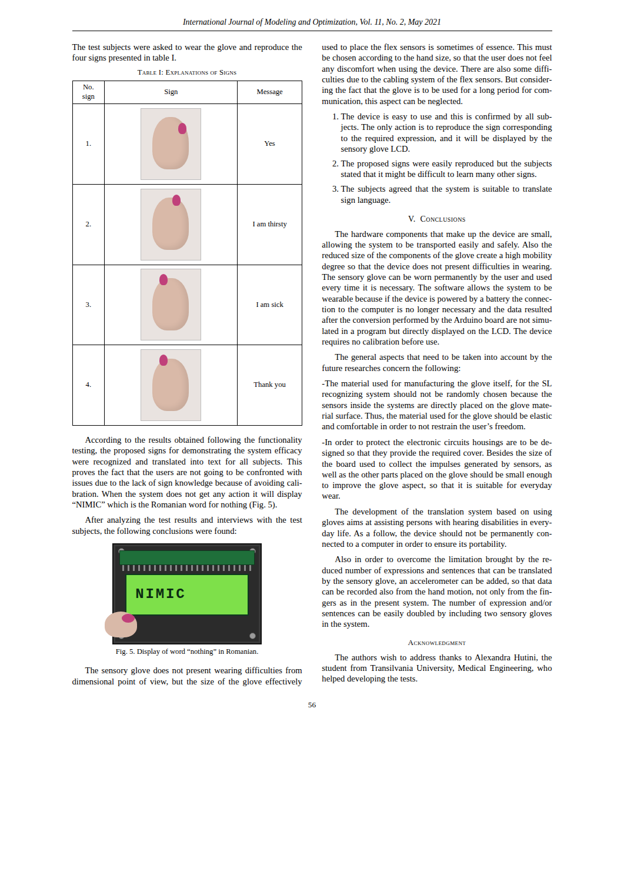International Journal of Modeling and Optimization, Vol. 11, No. 2, May 2021
The test subjects were asked to wear the glove and reproduce the four signs presented in table I.
Table I: Explanations of Signs
| No. sign | Sign | Message |
| --- | --- | --- |
| 1. | | Yes |
| 2. | | I am thirsty |
| 3. | | I am sick |
| 4. | | Thank you |
According to the results obtained following the functionality testing, the proposed signs for demonstrating the system efficacy were recognized and translated into text for all subjects. This proves the fact that the users are not going to be confronted with issues due to the lack of sign knowledge because of avoiding calibration. When the system does not get any action it will display “NIMIC” which is the Romanian word for nothing (Fig. 5).
After analyzing the test results and interviews with the test subjects, the following conclusions were found:
NIMIC
Fig. 5. Display of word “nothing” in Romanian.
The sensory glove does not present wearing difficulties from dimensional point of view, but the size of the glove effectively used to place the flex sensors is sometimes of essence. This must be chosen according to the hand size, so that the user does not feel any discomfort when using the device. There are also some difficulties due to the cabling system of the flex sensors. But considering the fact that the glove is to be used for a long period for communication, this aspect can be neglected.
The device is easy to use and this is confirmed by all subjects. The only action is to reproduce the sign corresponding to the required expression, and it will be displayed by the sensory glove LCD.
The proposed signs were easily reproduced but the subjects stated that it might be difficult to learn many other signs.
The subjects agreed that the system is suitable to translate sign language.
V. Conclusions
The hardware components that make up the device are small, allowing the system to be transported easily and safely. Also the reduced size of the components of the glove create a high mobility degree so that the device does not present difficulties in wearing. The sensory glove can be worn permanently by the user and used every time it is necessary. The software allows the system to be wearable because if the device is powered by a battery the connection to the computer is no longer necessary and the data resulted after the conversion performed by the Arduino board are not simulated in a program but directly displayed on the LCD. The device requires no calibration before use.
The general aspects that need to be taken into account by the future researches concern the following:
-The material used for manufacturing the glove itself, for the SL recognizing system should not be randomly chosen because the sensors inside the systems are directly placed on the glove material surface. Thus, the material used for the glove should be elastic and comfortable in order to not restrain the user’s freedom.
-In order to protect the electronic circuits housings are to be designed so that they provide the required cover. Besides the size of the board used to collect the impulses generated by sensors, as well as the other parts placed on the glove should be small enough to improve the glove aspect, so that it is suitable for everyday wear.
The development of the translation system based on using gloves aims at assisting persons with hearing disabilities in everyday life. As a follow, the device should not be permanently connected to a computer in order to ensure its portability.
Also in order to overcome the limitation brought by the reduced number of expressions and sentences that can be translated by the sensory glove, an accelerometer can be added, so that data can be recorded also from the hand motion, not only from the fingers as in the present system. The number of expression and/or sentences can be easily doubled by including two sensory gloves in the system.
Acknowledgment
The authors wish to address thanks to Alexandra Hutini, the student from Transilvania University, Medical Engineering, who helped developing the tests.
56